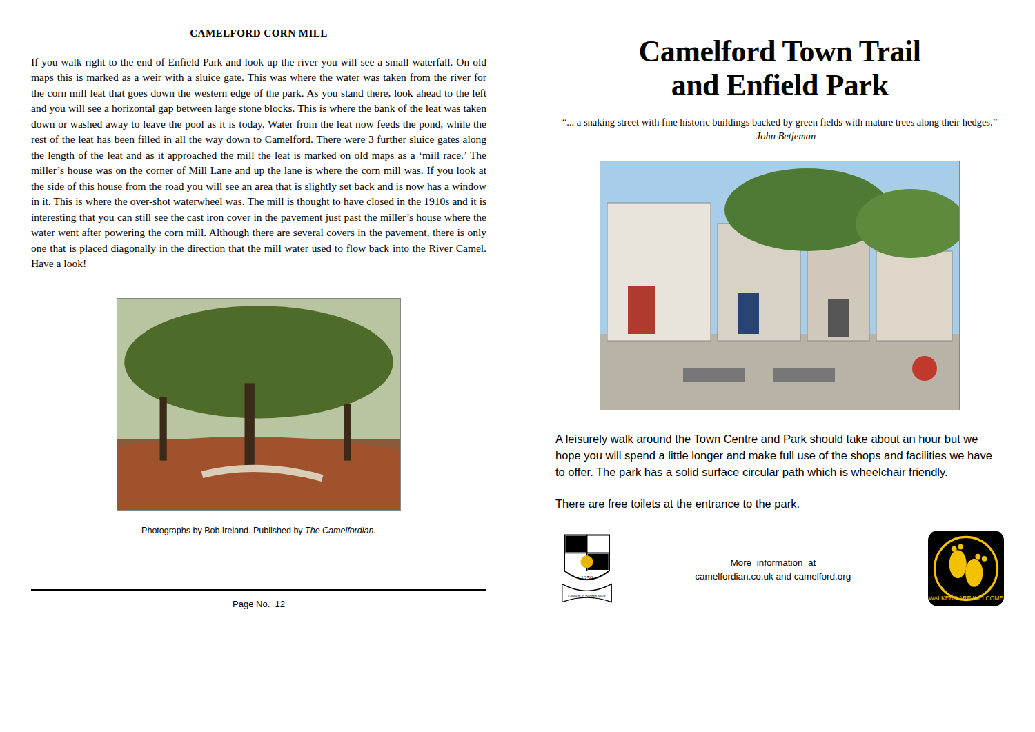CAMELFORD CORN MILL
If you walk right to the end of Enfield Park and look up the river you will see a small waterfall. On old maps this is marked as a weir with a sluice gate. This was where the water was taken from the river for the corn mill leat that goes down the western edge of the park. As you stand there, look ahead to the left and you will see a horizontal gap between large stone blocks. This is where the bank of the leat was taken down or washed away to leave the pool as it is today. Water from the leat now feeds the pond, while the rest of the leat has been filled in all the way down to Camelford. There were 3 further sluice gates along the length of the leat and as it approached the mill the leat is marked on old maps as a ‘mill race.’ The miller’s house was on the corner of Mill Lane and up the lane is where the corn mill was. If you look at the side of this house from the road you will see an area that is slightly set back and is now has a window in it. This is where the over-shot waterwheel was. The mill is thought to have closed in the 1910s and it is interesting that you can still see the cast iron cover in the pavement just past the miller’s house where the water went after powering the corn mill. Although there are several covers in the pavement, there is only one that is placed diagonally in the direction that the mill water used to flow back into the River Camel. Have a look!
Photographs by Bob Ireland. Published by The Camelfordian.
Page No. 12
Camelford Town Trail
and Enfield Park
“... a snaking street with fine historic buildings backed by green fields with mature trees along their hedges.” John Betjeman
A leisurely walk around the Town Centre and Park should take about an hour but we hope you will spend a little longer and make full use of the shops and facilities we have to offer. The park has a solid surface circular path which is wheelchair friendly.
There are free toilets at the entrance to the park.
More information at
camelfordian.co.uk and camelford.org